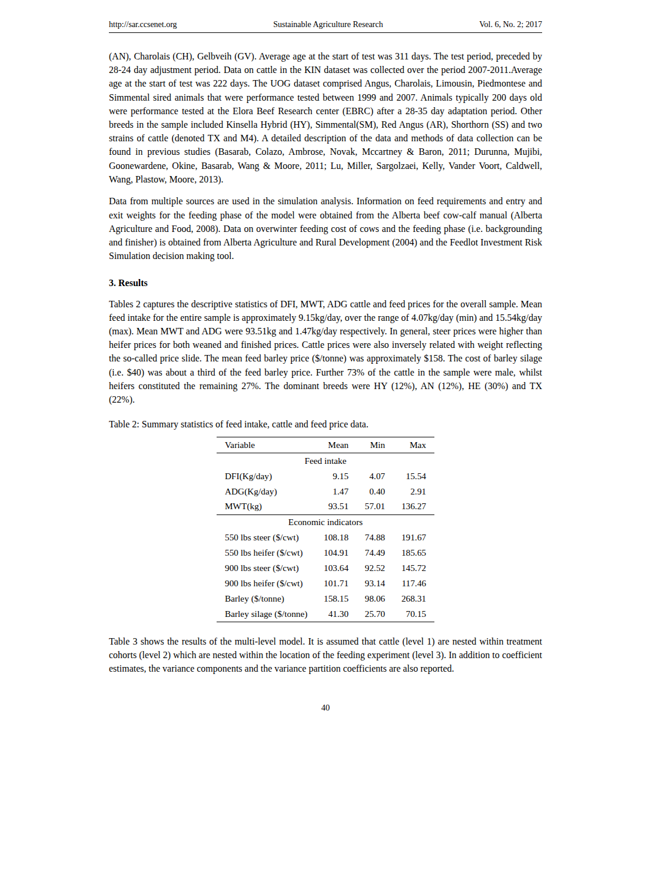http://sar.ccsenet.org Sustainable Agriculture Research Vol. 6, No. 2; 2017
(AN), Charolais (CH), Gelbveih (GV). Average age at the start of test was 311 days. The test period, preceded by 28-24 day adjustment period. Data on cattle in the KIN dataset was collected over the period 2007-2011.Average age at the start of test was 222 days. The UOG dataset comprised Angus, Charolais, Limousin, Piedmontese and Simmental sired animals that were performance tested between 1999 and 2007. Animals typically 200 days old were performance tested at the Elora Beef Research center (EBRC) after a 28-35 day adaptation period. Other breeds in the sample included Kinsella Hybrid (HY), Simmental(SM), Red Angus (AR), Shorthorn (SS) and two strains of cattle (denoted TX and M4). A detailed description of the data and methods of data collection can be found in previous studies (Basarab, Colazo, Ambrose, Novak, Mccartney & Baron, 2011; Durunna, Mujibi, Goonewardene, Okine, Basarab, Wang & Moore, 2011; Lu, Miller, Sargolzaei, Kelly, Vander Voort, Caldwell, Wang, Plastow, Moore, 2013).
Data from multiple sources are used in the simulation analysis. Information on feed requirements and entry and exit weights for the feeding phase of the model were obtained from the Alberta beef cow-calf manual (Alberta Agriculture and Food, 2008). Data on overwinter feeding cost of cows and the feeding phase (i.e. backgrounding and finisher) is obtained from Alberta Agriculture and Rural Development (2004) and the Feedlot Investment Risk Simulation decision making tool.
3. Results
Tables 2 captures the descriptive statistics of DFI, MWT, ADG cattle and feed prices for the overall sample. Mean feed intake for the entire sample is approximately 9.15kg/day, over the range of 4.07kg/day (min) and 15.54kg/day (max). Mean MWT and ADG were 93.51kg and 1.47kg/day respectively. In general, steer prices were higher than heifer prices for both weaned and finished prices. Cattle prices were also inversely related with weight reflecting the so-called price slide. The mean feed barley price ($/tonne) was approximately $158. The cost of barley silage (i.e. $40) was about a third of the feed barley price. Further 73% of the cattle in the sample were male, whilst heifers constituted the remaining 27%. The dominant breeds were HY (12%), AN (12%), HE (30%) and TX (22%).
Table 2: Summary statistics of feed intake, cattle and feed price data.
| Variable | Mean | Min | Max |
| --- | --- | --- | --- |
| Feed intake |
| DFI(Kg/day) | 9.15 | 4.07 | 15.54 |
| ADG(Kg/day) | 1.47 | 0.40 | 2.91 |
| MWT(kg) | 93.51 | 57.01 | 136.27 |
| Economic indicators |
| 550 lbs steer ($/cwt) | 108.18 | 74.88 | 191.67 |
| 550 lbs heifer ($/cwt) | 104.91 | 74.49 | 185.65 |
| 900 lbs steer ($/cwt) | 103.64 | 92.52 | 145.72 |
| 900 lbs heifer ($/cwt) | 101.71 | 93.14 | 117.46 |
| Barley ($/tonne) | 158.15 | 98.06 | 268.31 |
| Barley silage ($/tonne) | 41.30 | 25.70 | 70.15 |
Table 3 shows the results of the multi-level model. It is assumed that cattle (level 1) are nested within treatment cohorts (level 2) which are nested within the location of the feeding experiment (level 3). In addition to coefficient estimates, the variance components and the variance partition coefficients are also reported.
40